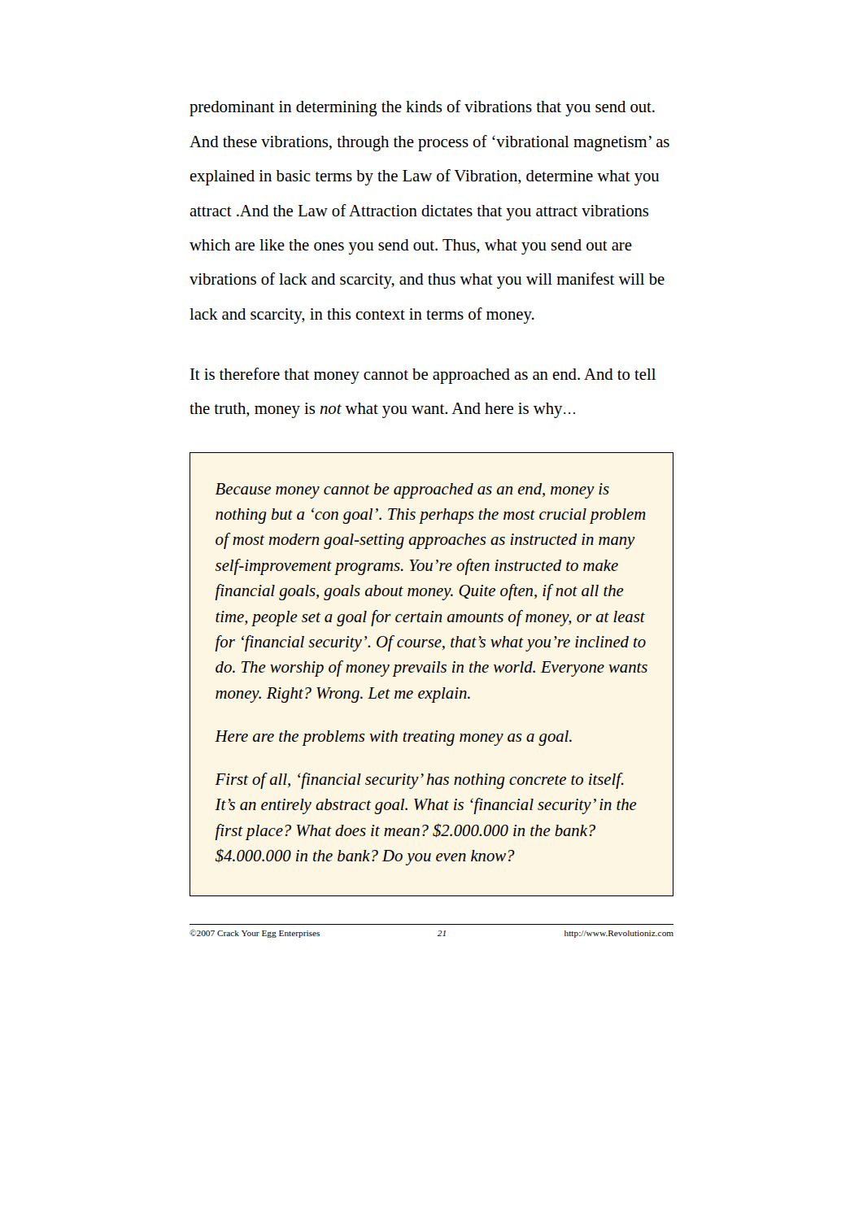predominant in determining the kinds of vibrations that you send out. And these vibrations, through the process of ‘vibrational magnetism’ as explained in basic terms by the Law of Vibration, determine what you attract .And the Law of Attraction dictates that you attract vibrations which are like the ones you send out. Thus, what you send out are vibrations of lack and scarcity, and thus what you will manifest will be lack and scarcity, in this context in terms of money.
It is therefore that money cannot be approached as an end. And to tell the truth, money is not what you want. And here is why…
Because money cannot be approached as an end, money is nothing but a ‘con goal’. This perhaps the most crucial problem of most modern goal-setting approaches as instructed in many self-improvement programs. You’re often instructed to make financial goals, goals about money. Quite often, if not all the time, people set a goal for certain amounts of money, or at least for ‘financial security’. Of course, that’s what you’re inclined to do. The worship of money prevails in the world. Everyone wants money. Right? Wrong. Let me explain.
Here are the problems with treating money as a goal.
First of all, ‘financial security’ has nothing concrete to itself. It’s an entirely abstract goal. What is ‘financial security’ in the first place? What does it mean? $2.000.000 in the bank? $4.000.000 in the bank? Do you even know?
©2007 Crack Your Egg Enterprises 21 http://www.Revolutioniz.com